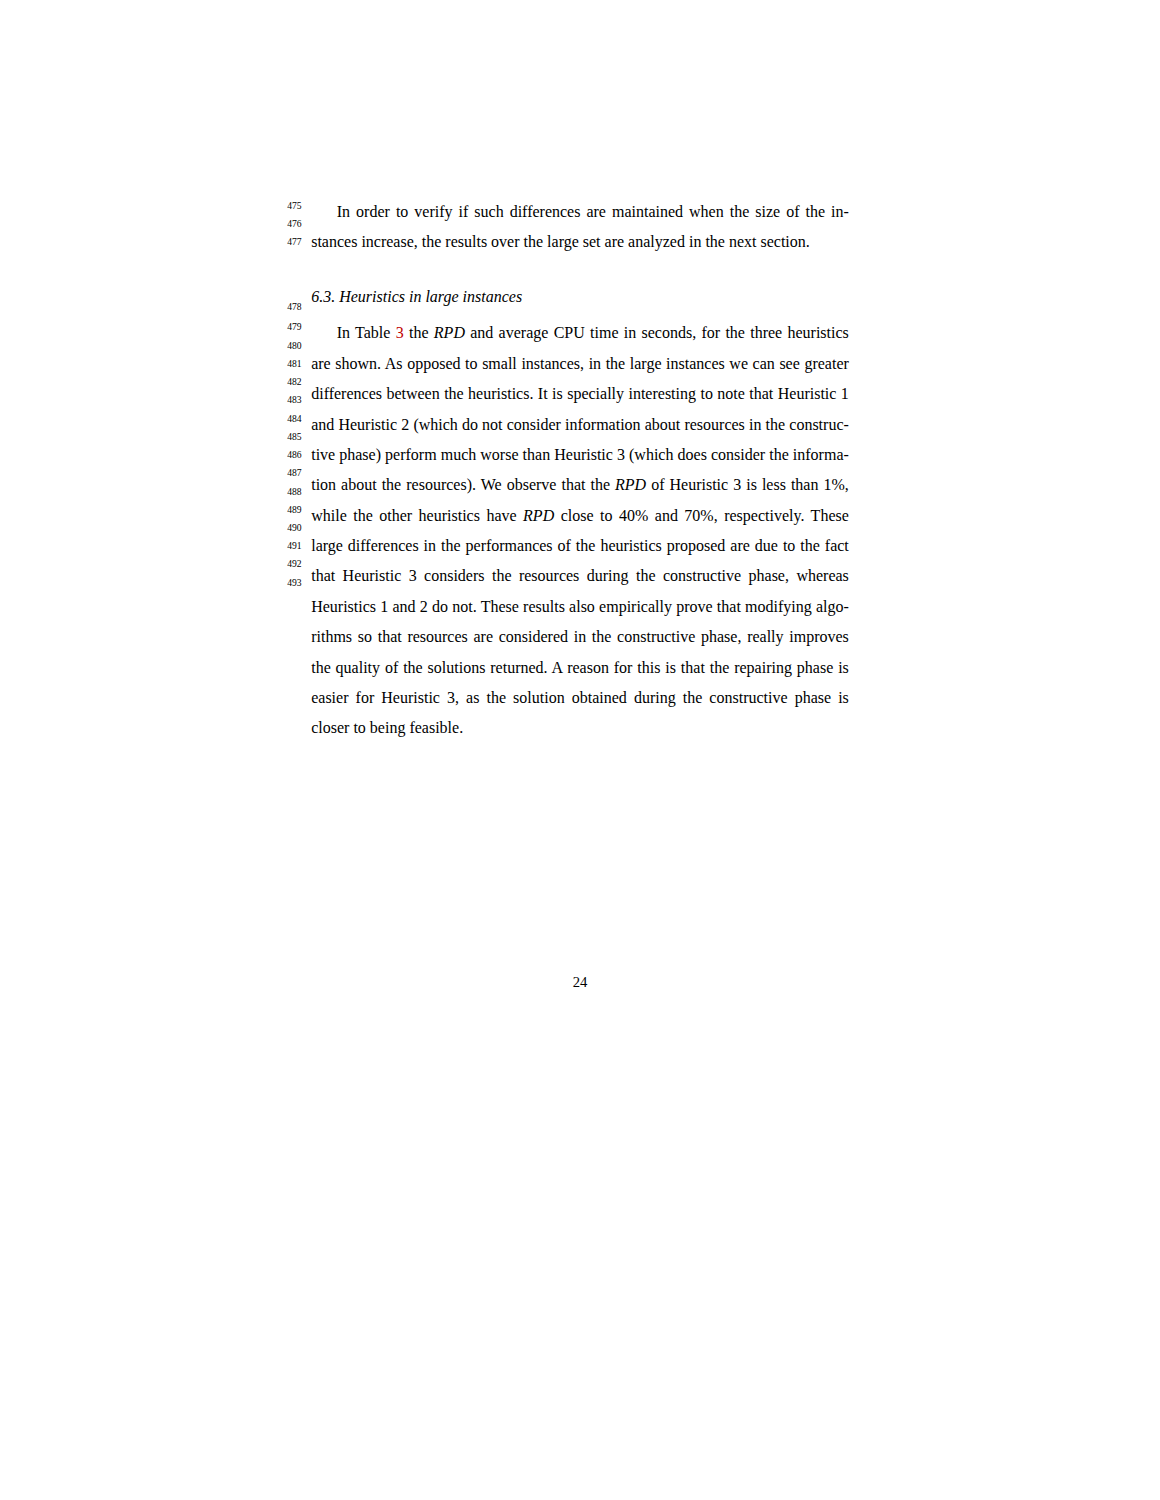475 476 477
In order to verify if such differences are maintained when the size of the instances increase, the results over the large set are analyzed in the next section.
478
6.3. Heuristics in large instances
479 480 481 482 483 484 485 486 487 488 489 490 491 492 493
In Table 3 the RPD and average CPU time in seconds, for the three heuristics are shown. As opposed to small instances, in the large instances we can see greater differences between the heuristics. It is specially interesting to note that Heuristic 1 and Heuristic 2 (which do not consider information about resources in the constructive phase) perform much worse than Heuristic 3 (which does consider the information about the resources). We observe that the RPD of Heuristic 3 is less than 1%, while the other heuristics have RPD close to 40% and 70%, respectively. These large differences in the performances of the heuristics proposed are due to the fact that Heuristic 3 considers the resources during the constructive phase, whereas Heuristics 1 and 2 do not. These results also empirically prove that modifying algorithms so that resources are considered in the constructive phase, really improves the quality of the solutions returned. A reason for this is that the repairing phase is easier for Heuristic 3, as the solution obtained during the constructive phase is closer to being feasible.
24